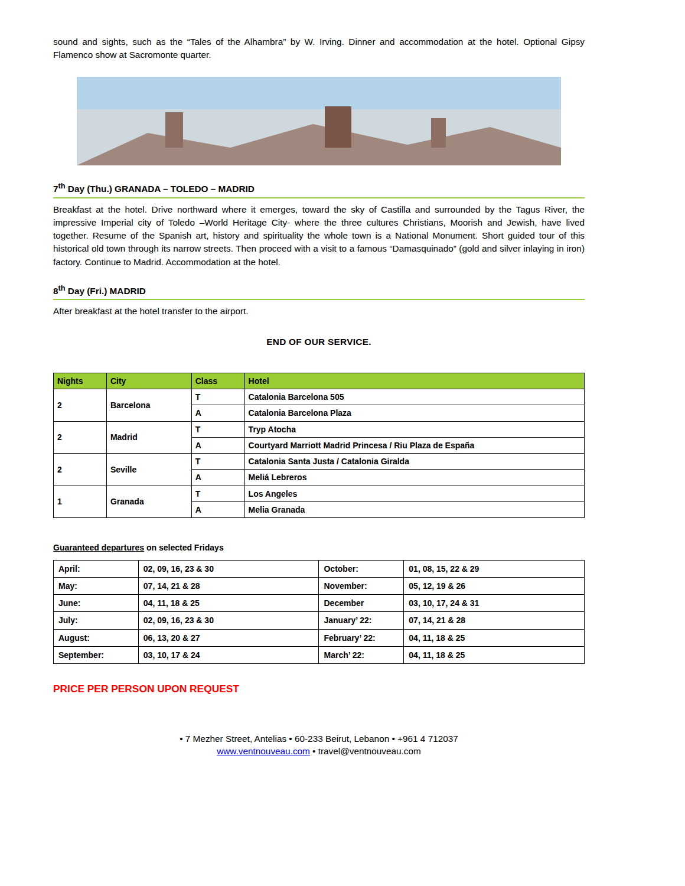sound and sights, such as the “Tales of the Alhambra” by W. Irving. Dinner and accommodation at the hotel. Optional Gipsy Flamenco show at Sacromonte quarter.
7th Day (Thu.) GRANADA – TOLEDO – MADRID
Breakfast at the hotel. Drive northward where it emerges, toward the sky of Castilla and surrounded by the Tagus River, the impressive Imperial city of Toledo –World Heritage City- where the three cultures Christians, Moorish and Jewish, have lived together. Resume of the Spanish art, history and spirituality the whole town is a National Monument. Short guided tour of this historical old town through its narrow streets. Then proceed with a visit to a famous “Damasquinado” (gold and silver inlaying in iron) factory. Continue to Madrid. Accommodation at the hotel.
8th Day (Fri.) MADRID
After breakfast at the hotel transfer to the airport.
END OF OUR SERVICE.
| Nights | City | Class | Hotel |
| --- | --- | --- | --- |
| 2 | Barcelona | T | Catalonia Barcelona 505 |
| A | Catalonia Barcelona Plaza |
| 2 | Madrid | T | Tryp Atocha |
| A | Courtyard Marriott Madrid Princesa / Riu Plaza de España |
| 2 | Seville | T | Catalonia Santa Justa / Catalonia Giralda |
| A | Meliá Lebreros |
| 1 | Granada | T | Los Angeles |
| A | Melia Granada |
Guaranteed departures on selected Fridays
| April: | 02, 09, 16, 23 & 30 | October: | 01, 08, 15, 22 & 29 |
| May: | 07, 14, 21 & 28 | November: | 05, 12, 19 & 26 |
| June: | 04, 11, 18 & 25 | December | 03, 10, 17, 24 & 31 |
| July: | 02, 09, 16, 23 & 30 | January’ 22: | 07, 14, 21 & 28 |
| August: | 06, 13, 20 & 27 | February’ 22: | 04, 11, 18 & 25 |
| September: | 03, 10, 17 & 24 | March’ 22: | 04, 11, 18 & 25 |
PRICE PER PERSON UPON REQUEST
• 7 Mezher Street, Antelias • 60-233 Beirut, Lebanon • +961 4 712037
www.ventnouveau.com • travel@ventnouveau.com